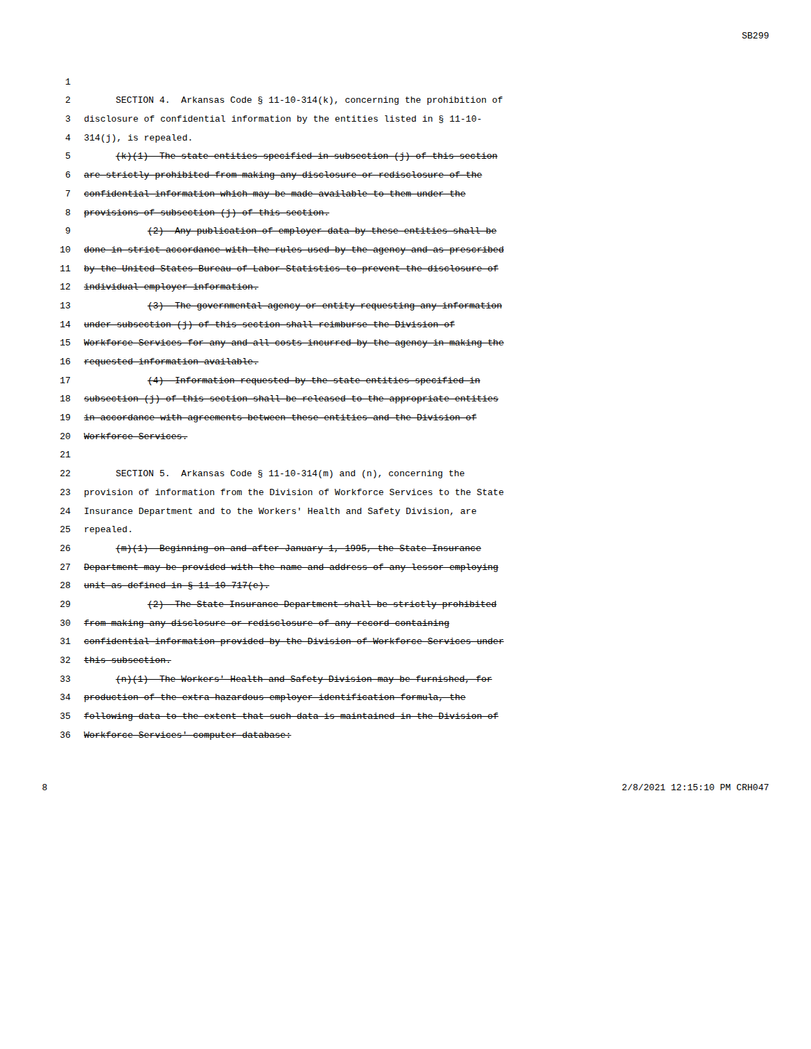SB299
| 1 | |
| 2 | SECTION 4. Arkansas Code § 11-10-314(k), concerning the prohibition of |
| 3 | disclosure of confidential information by the entities listed in § 11-10- |
| 4 | 314(j), is repealed. |
| 5 | (k)(1) The state entities specified in subsection (j) of this section |
| 6 | are strictly prohibited from making any disclosure or redisclosure of the |
| 7 | confidential information which may be made available to them under the |
| 8 | provisions of subsection (j) of this section. |
| 9 | (2) Any publication of employer data by these entities shall be |
| 10 | done in strict accordance with the rules used by the agency and as prescribed |
| 11 | by the United States Bureau of Labor Statistics to prevent the disclosure of |
| 12 | individual employer information. |
| 13 | (3) The governmental agency or entity requesting any information |
| 14 | under subsection (j) of this section shall reimburse the Division of |
| 15 | Workforce Services for any and all costs incurred by the agency in making the |
| 16 | requested information available. |
| 17 | (4) Information requested by the state entities specified in |
| 18 | subsection (j) of this section shall be released to the appropriate entities |
| 19 | in accordance with agreements between these entities and the Division of |
| 20 | Workforce Services. |
| 21 | |
| 22 | SECTION 5. Arkansas Code § 11-10-314(m) and (n), concerning the |
| 23 | provision of information from the Division of Workforce Services to the State |
| 24 | Insurance Department and to the Workers' Health and Safety Division, are |
| 25 | repealed. |
| 26 | (m)(1) Beginning on and after January 1, 1995, the State Insurance |
| 27 | Department may be provided with the name and address of any lessor employing |
| 28 | unit as defined in § 11-10-717(e). |
| 29 | (2) The State Insurance Department shall be strictly prohibited |
| 30 | from making any disclosure or redisclosure of any record containing |
| 31 | confidential information provided by the Division of Workforce Services under |
| 32 | this subsection. |
| 33 | (n)(1) The Workers' Health and Safety Division may be furnished, for |
| 34 | production of the extra-hazardous employer identification formula, the |
| 35 | following data to the extent that such data is maintained in the Division of |
| 36 | Workforce Services' computer database: |
8
2/8/2021 12:15:10 PM CRH047